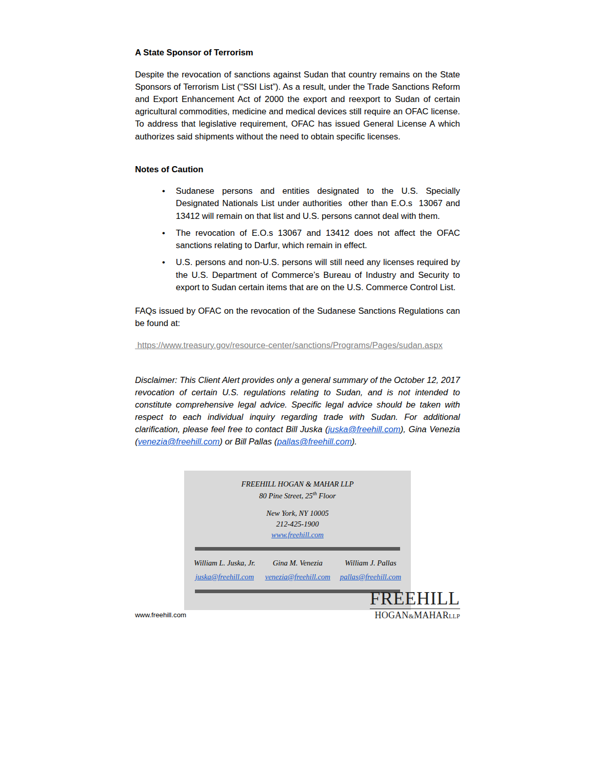A State Sponsor of Terrorism
Despite the revocation of sanctions against Sudan that country remains on the State Sponsors of Terrorism List (“SSI List”). As a result, under the Trade Sanctions Reform and Export Enhancement Act of 2000 the export and reexport to Sudan of certain agricultural commodities, medicine and medical devices still require an OFAC license. To address that legislative requirement, OFAC has issued General License A which authorizes said shipments without the need to obtain specific licenses.
Notes of Caution
Sudanese persons and entities designated to the U.S. Specially Designated Nationals List under authorities other than E.O.s 13067 and 13412 will remain on that list and U.S. persons cannot deal with them.
The revocation of E.O.s 13067 and 13412 does not affect the OFAC sanctions relating to Darfur, which remain in effect.
U.S. persons and non-U.S. persons will still need any licenses required by the U.S. Department of Commerce’s Bureau of Industry and Security to export to Sudan certain items that are on the U.S. Commerce Control List.
FAQs issued by OFAC on the revocation of the Sudanese Sanctions Regulations can be found at:
https://www.treasury.gov/resource-center/sanctions/Programs/Pages/sudan.aspx
Disclaimer: This Client Alert provides only a general summary of the October 12, 2017 revocation of certain U.S. regulations relating to Sudan, and is not intended to constitute comprehensive legal advice. Specific legal advice should be taken with respect to each individual inquiry regarding trade with Sudan. For additional clarification, please feel free to contact Bill Juska (juska@freehill.com), Gina Venezia (venezia@freehill.com) or Bill Pallas (pallas@freehill.com).
FREEHILL HOGAN & MAHAR LLP
80 Pine Street, 25th Floor
New York, NY 10005
212-425-1900
www.freehill.com
| William L. Juska, Jr. | Gina M. Venezia | William J. Pallas |
| juska@freehill.com | venezia@freehill.com | pallas@freehill.com |
www.freehill.com
FREEHILL
HOGAN&MAHARLLP